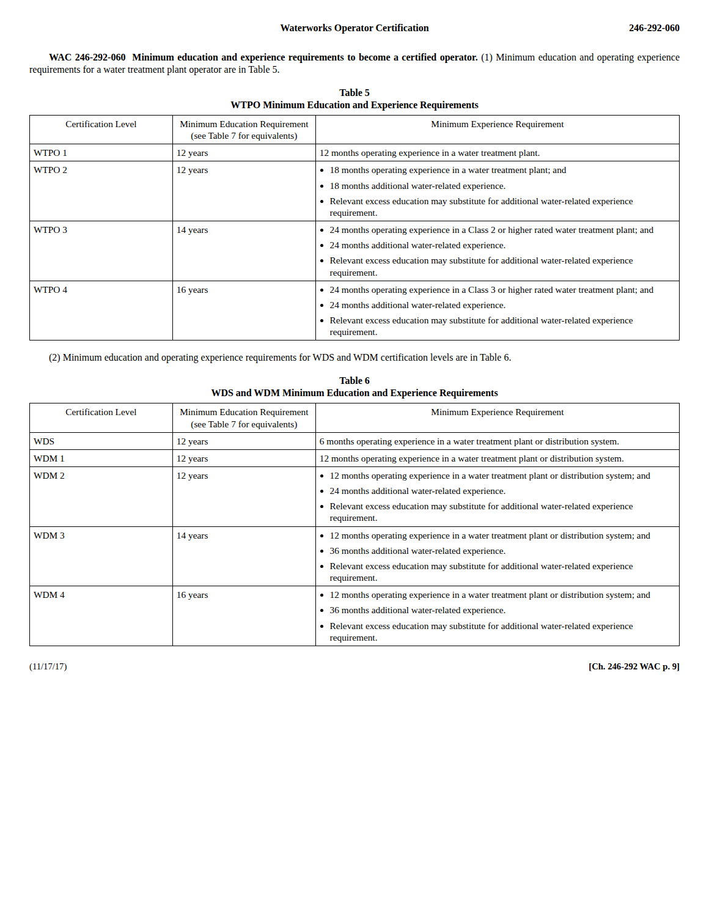Waterworks Operator Certification 246-292-060
WAC 246-292-060 Minimum education and experience requirements to become a certified operator. (1) Minimum education and operating experience requirements for a water treatment plant operator are in Table 5.
Table 5 WTPO Minimum Education and Experience Requirements
| Certification Level | Minimum Education Requirement (see Table 7 for equivalents) | Minimum Experience Requirement |
| --- | --- | --- |
| WTPO 1 | 12 years | 12 months operating experience in a water treatment plant. |
| WTPO 2 | 12 years | 18 months operating experience in a water treatment plant; and 18 months additional water-related experience. Relevant excess education may substitute for additional water-related experience requirement. |
| WTPO 3 | 14 years | 24 months operating experience in a Class 2 or higher rated water treatment plant; and 24 months additional water-related experience. Relevant excess education may substitute for additional water-related experience requirement. |
| WTPO 4 | 16 years | 24 months operating experience in a Class 3 or higher rated water treatment plant; and 24 months additional water-related experience. Relevant excess education may substitute for additional water-related experience requirement. |
(2) Minimum education and operating experience requirements for WDS and WDM certification levels are in Table 6.
Table 6 WDS and WDM Minimum Education and Experience Requirements
| Certification Level | Minimum Education Requirement (see Table 7 for equivalents) | Minimum Experience Requirement |
| --- | --- | --- |
| WDS | 12 years | 6 months operating experience in a water treatment plant or distribution system. |
| WDM 1 | 12 years | 12 months operating experience in a water treatment plant or distribution system. |
| WDM 2 | 12 years | 12 months operating experience in a water treatment plant or distribution system; and 24 months additional water-related experience. Relevant excess education may substitute for additional water-related experience requirement. |
| WDM 3 | 14 years | 12 months operating experience in a water treatment plant or distribution system; and 36 months additional water-related experience. Relevant excess education may substitute for additional water-related experience requirement. |
| WDM 4 | 16 years | 12 months operating experience in a water treatment plant or distribution system; and 36 months additional water-related experience. Relevant excess education may substitute for additional water-related experience requirement. |
(11/17/17) [Ch. 246-292 WAC p. 9]